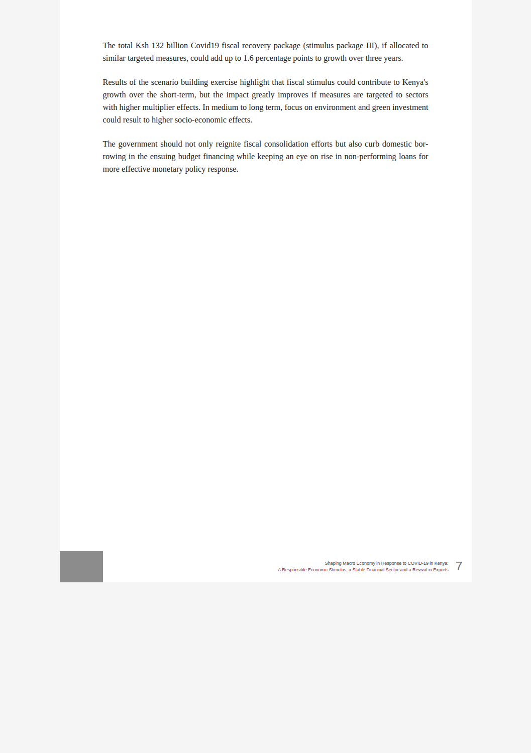The total Ksh 132 billion Covid19 fiscal recovery package (stimulus package III), if allocated to similar targeted measures, could add up to 1.6 percentage points to growth over three years.
Results of the scenario building exercise highlight that fiscal stimulus could contribute to Kenya's growth over the short-term, but the impact greatly improves if measures are targeted to sectors with higher multiplier effects. In medium to long term, focus on environment and green investment could result to higher socio-economic effects.
The government should not only reignite fiscal consolidation efforts but also curb domestic borrowing in the ensuing budget financing while keeping an eye on rise in non-performing loans for more effective monetary policy response.
Shaping Macro Economy in Response to COVID-19 in Kenya:
A Responsible Economic Stimulus, a Stable Financial Sector and a Revival in Exports
7